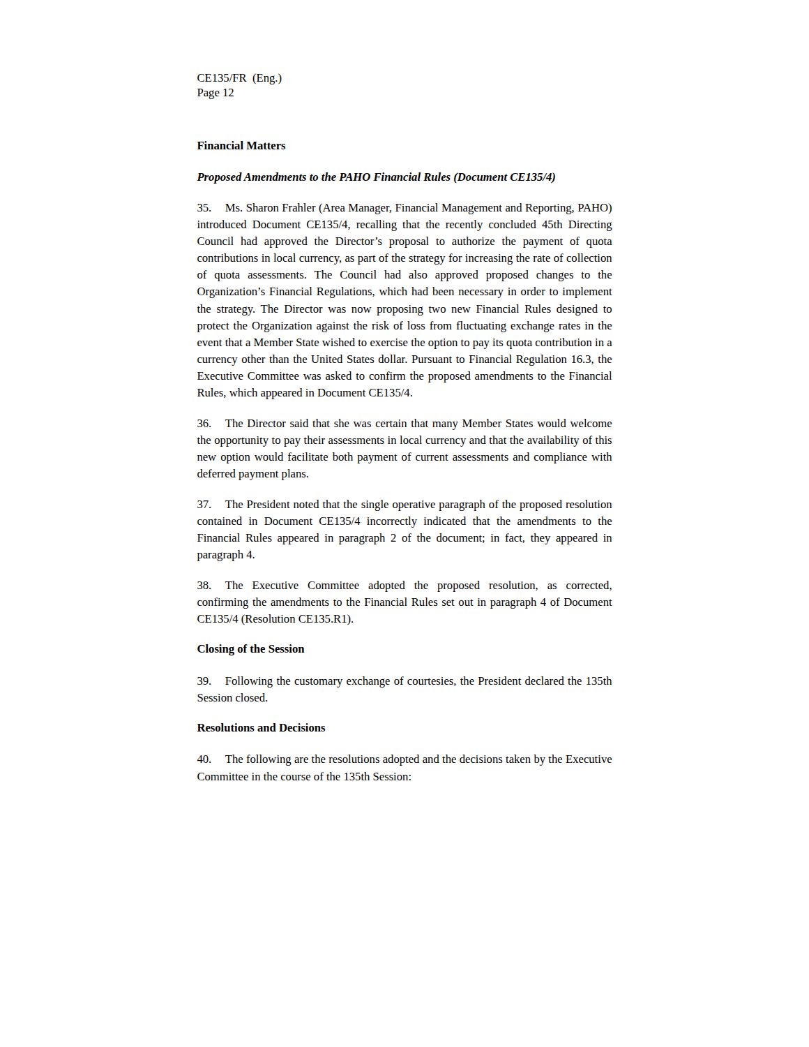CE135/FR (Eng.)
Page 12
Financial Matters
Proposed Amendments to the PAHO Financial Rules (Document CE135/4)
35. Ms. Sharon Frahler (Area Manager, Financial Management and Reporting, PAHO) introduced Document CE135/4, recalling that the recently concluded 45th Directing Council had approved the Director’s proposal to authorize the payment of quota contributions in local currency, as part of the strategy for increasing the rate of collection of quota assessments. The Council had also approved proposed changes to the Organization’s Financial Regulations, which had been necessary in order to implement the strategy. The Director was now proposing two new Financial Rules designed to protect the Organization against the risk of loss from fluctuating exchange rates in the event that a Member State wished to exercise the option to pay its quota contribution in a currency other than the United States dollar. Pursuant to Financial Regulation 16.3, the Executive Committee was asked to confirm the proposed amendments to the Financial Rules, which appeared in Document CE135/4.
36. The Director said that she was certain that many Member States would welcome the opportunity to pay their assessments in local currency and that the availability of this new option would facilitate both payment of current assessments and compliance with deferred payment plans.
37. The President noted that the single operative paragraph of the proposed resolution contained in Document CE135/4 incorrectly indicated that the amendments to the Financial Rules appeared in paragraph 2 of the document; in fact, they appeared in paragraph 4.
38. The Executive Committee adopted the proposed resolution, as corrected, confirming the amendments to the Financial Rules set out in paragraph 4 of Document CE135/4 (Resolution CE135.R1).
Closing of the Session
39. Following the customary exchange of courtesies, the President declared the 135th Session closed.
Resolutions and Decisions
40. The following are the resolutions adopted and the decisions taken by the Executive Committee in the course of the 135th Session: